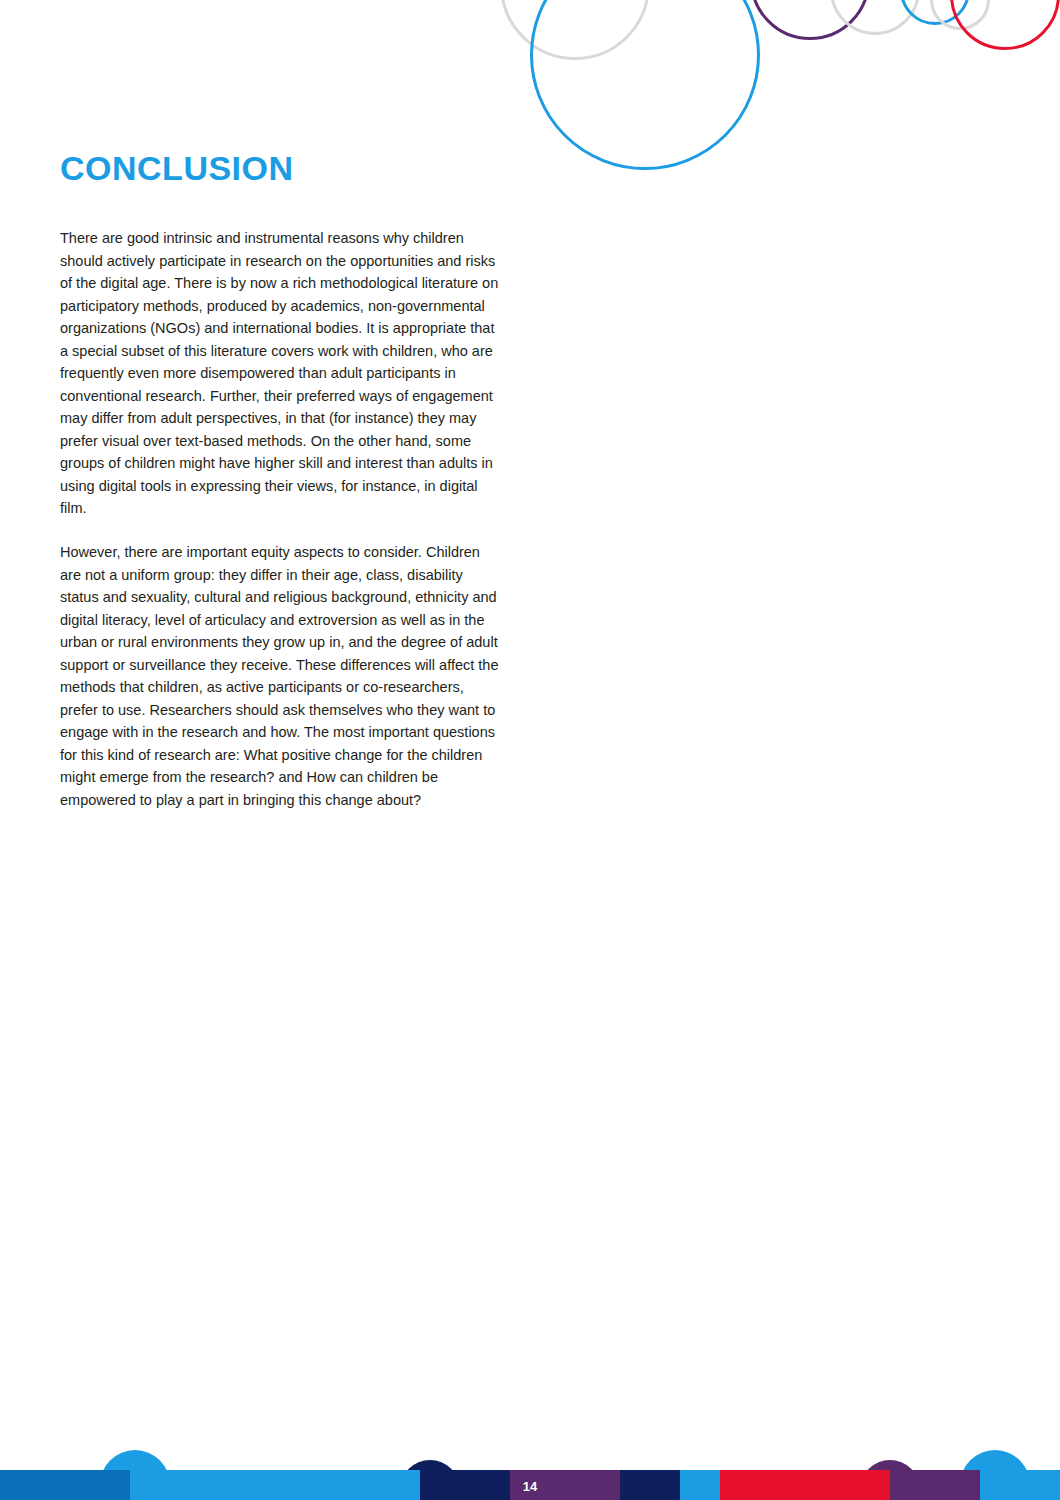CONCLUSION
There are good intrinsic and instrumental reasons why children should actively participate in research on the opportunities and risks of the digital age. There is by now a rich methodological literature on participatory methods, produced by academics, non-governmental organizations (NGOs) and international bodies. It is appropriate that a special subset of this literature covers work with children, who are frequently even more disempowered than adult participants in conventional research. Further, their preferred ways of engagement may differ from adult perspectives, in that (for instance) they may prefer visual over text-based methods. On the other hand, some groups of children might have higher skill and interest than adults in using digital tools in expressing their views, for instance, in digital film.
However, there are important equity aspects to consider. Children are not a uniform group: they differ in their age, class, disability status and sexuality, cultural and religious background, ethnicity and digital literacy, level of articulacy and extroversion as well as in the urban or rural environments they grow up in, and the degree of adult support or surveillance they receive. These differences will affect the methods that children, as active participants or co-researchers, prefer to use. Researchers should ask themselves who they want to engage with in the research and how. The most important questions for this kind of research are: What positive change for the children might emerge from the research? and How can children be empowered to play a part in bringing this change about?
14